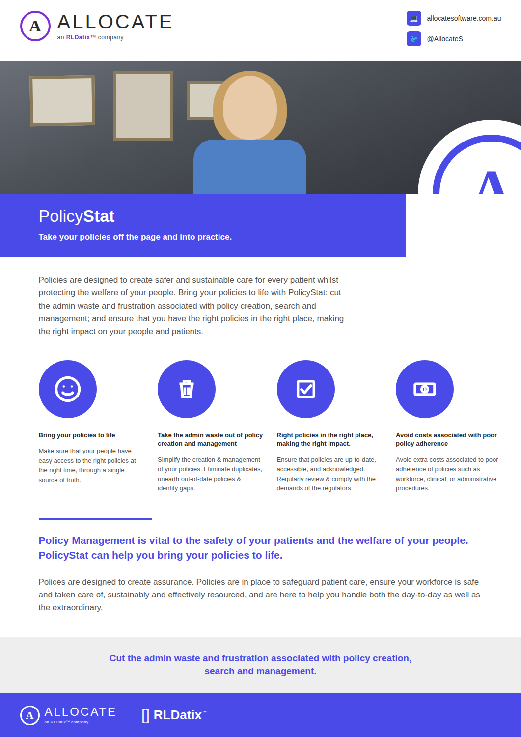A
ALLOCATE
an RLDatix™ company
💻 allocatesoftware.com.au
🐦 @AllocateS
A
PolicyStat
Take your policies off the page and into practice.
Policies are designed to create safer and sustainable care for every patient whilst protecting the welfare of your people. Bring your policies to life with PolicyStat: cut the admin waste and frustration associated with policy creation, search and management; and ensure that you have the right policies in the right place, making the right impact on your people and patients.
Bring your policies to life
Make sure that your people have easy access to the right policies at the right time, through a single source of truth.
Take the admin waste out of policy creation and management
Simplify the creation & management of your policies. Eliminate duplicates, unearth out-of-date policies & identify gaps.
Right policies in the right place, making the right impact.
Ensure that policies are up-to-date, accessible, and acknowledged. Regularly review & comply with the demands of the regulators.
Avoid costs associated with poor policy adherence
Avoid extra costs associated to poor adherence of policies such as workforce, clinical; or administrative procedures.
Policy Management is vital to the safety of your patients and the welfare of your people. PolicyStat can help you bring your policies to life.
Polices are designed to create assurance. Policies are in place to safeguard patient care, ensure your workforce is safe and taken care of, sustainably and effectively resourced, and are here to help you handle both the day-to-day as well as the extraordinary.
Cut the admin waste and frustration associated with policy creation,
search and management.
A
ALLOCATE
an RLDatix™ company
[] RLDatix™